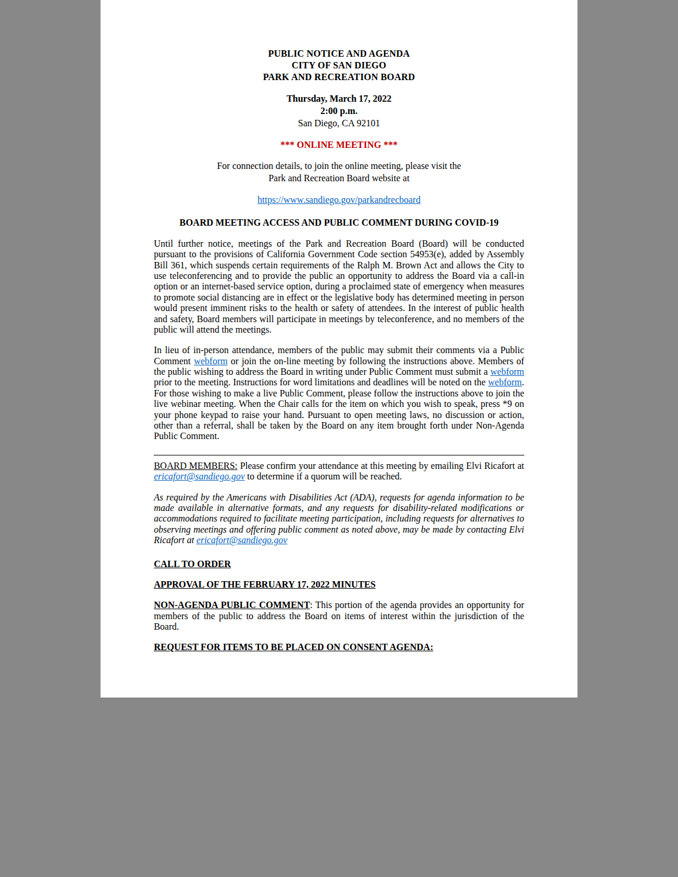PUBLIC NOTICE AND AGENDA
CITY OF SAN DIEGO
PARK AND RECREATION BOARD
Thursday, March 17, 2022
2:00 p.m.
San Diego, CA 92101
*** ONLINE MEETING ***
For connection details, to join the online meeting, please visit the
Park and Recreation Board website at
https://www.sandiego.gov/parkandrecboard
BOARD MEETING ACCESS AND PUBLIC COMMENT DURING COVID-19
Until further notice, meetings of the Park and Recreation Board (Board) will be conducted pursuant to the provisions of California Government Code section 54953(e), added by Assembly Bill 361, which suspends certain requirements of the Ralph M. Brown Act and allows the City to use teleconferencing and to provide the public an opportunity to address the Board via a call-in option or an internet-based service option, during a proclaimed state of emergency when measures to promote social distancing are in effect or the legislative body has determined meeting in person would present imminent risks to the health or safety of attendees. In the interest of public health and safety, Board members will participate in meetings by teleconference, and no members of the public will attend the meetings.
In lieu of in-person attendance, members of the public may submit their comments via a Public Comment webform or join the on-line meeting by following the instructions above. Members of the public wishing to address the Board in writing under Public Comment must submit a webform prior to the meeting. Instructions for word limitations and deadlines will be noted on the webform. For those wishing to make a live Public Comment, please follow the instructions above to join the live webinar meeting. When the Chair calls for the item on which you wish to speak, press *9 on your phone keypad to raise your hand. Pursuant to open meeting laws, no discussion or action, other than a referral, shall be taken by the Board on any item brought forth under Non-Agenda Public Comment.
BOARD MEMBERS: Please confirm your attendance at this meeting by emailing Elvi Ricafort at ericafort@sandiego.gov to determine if a quorum will be reached.
As required by the Americans with Disabilities Act (ADA), requests for agenda information to be made available in alternative formats, and any requests for disability-related modifications or accommodations required to facilitate meeting participation, including requests for alternatives to observing meetings and offering public comment as noted above, may be made by contacting Elvi Ricafort at ericafort@sandiego.gov
CALL TO ORDER
APPROVAL OF THE FEBRUARY 17, 2022 MINUTES
NON-AGENDA PUBLIC COMMENT: This portion of the agenda provides an opportunity for members of the public to address the Board on items of interest within the jurisdiction of the Board.
REQUEST FOR ITEMS TO BE PLACED ON CONSENT AGENDA: